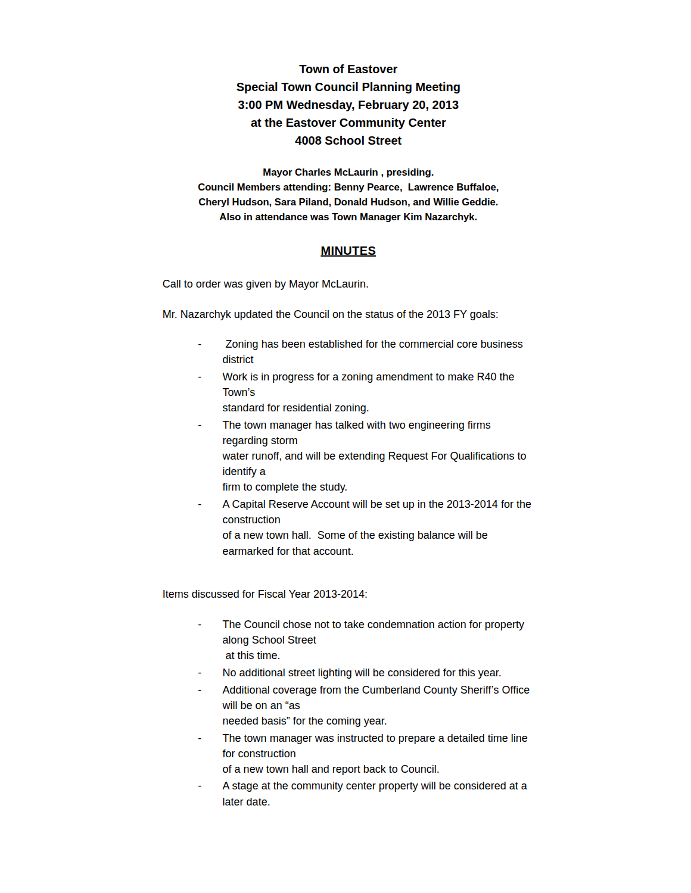Town of Eastover
Special Town Council Planning Meeting
3:00 PM Wednesday, February 20, 2013
at the Eastover Community Center
4008 School Street
Mayor Charles McLaurin , presiding.
Council Members attending: Benny Pearce, Lawrence Buffaloe,
Cheryl Hudson, Sara Piland, Donald Hudson, and Willie Geddie.
Also in attendance was Town Manager Kim Nazarchyk.
MINUTES
Call to order was given by Mayor McLaurin.
Mr. Nazarchyk updated the Council on the status of the 2013 FY goals:
Zoning has been established for the commercial core business district
Work is in progress for a zoning amendment to make R40 the Town’s
standard for residential zoning.
The town manager has talked with two engineering firms regarding storm
water runoff, and will be extending Request For Qualifications to identify a
firm to complete the study.
A Capital Reserve Account will be set up in the 2013-2014 for the construction
of a new town hall. Some of the existing balance will be earmarked for that account.
Items discussed for Fiscal Year 2013-2014:
The Council chose not to take condemnation action for property along School Street
at this time.
No additional street lighting will be considered for this year.
Additional coverage from the Cumberland County Sheriff’s Office will be on an “as
needed basis” for the coming year.
The town manager was instructed to prepare a detailed time line for construction
of a new town hall and report back to Council.
A stage at the community center property will be considered at a later date.